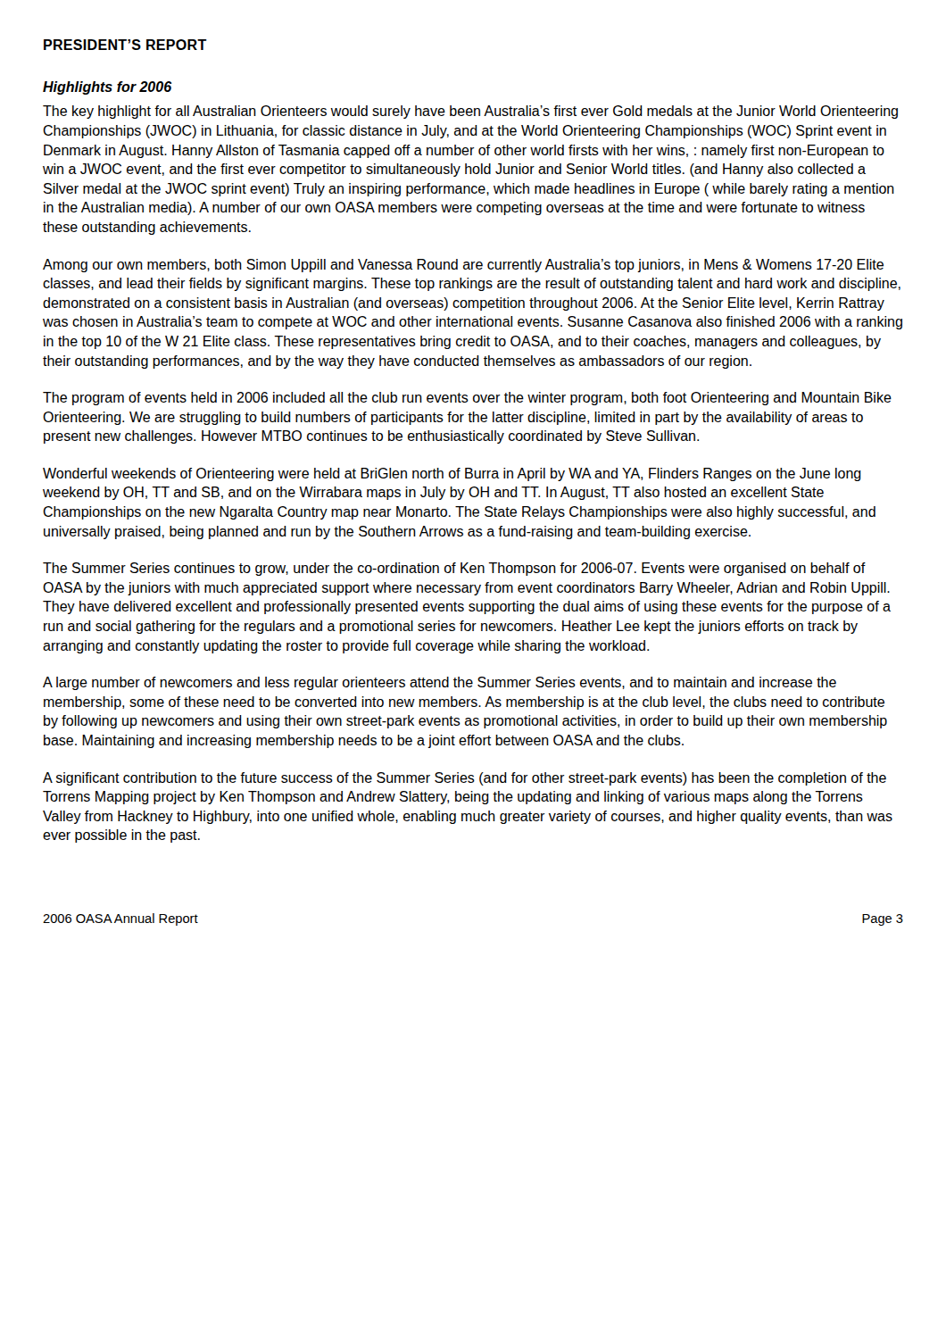PRESIDENT’S REPORT
Highlights for 2006
The key highlight for all Australian Orienteers would surely have been Australia’s first ever Gold medals at the Junior World Orienteering Championships (JWOC) in Lithuania, for classic distance in July, and at the World Orienteering Championships (WOC) Sprint event in Denmark in August. Hanny Allston of Tasmania capped off a number of other world firsts with her wins, : namely first non-European to win a JWOC event, and the first ever competitor to simultaneously hold Junior and Senior World titles. (and Hanny also collected a Silver medal at the JWOC sprint event) Truly an inspiring performance, which made headlines in Europe ( while barely rating a mention in the Australian media). A number of our own OASA members were competing overseas at the time and were fortunate to witness these outstanding achievements.
Among our own members, both Simon Uppill and Vanessa Round are currently Australia’s top juniors, in Mens & Womens 17-20 Elite classes, and lead their fields by significant margins. These top rankings are the result of outstanding talent and hard work and discipline, demonstrated on a consistent basis in Australian (and overseas) competition throughout 2006. At the Senior Elite level, Kerrin Rattray was chosen in Australia’s team to compete at WOC and other international events. Susanne Casanova also finished 2006 with a ranking in the top 10 of the W 21 Elite class. These representatives bring credit to OASA, and to their coaches, managers and colleagues, by their outstanding performances, and by the way they have conducted themselves as ambassadors of our region.
The program of events held in 2006 included all the club run events over the winter program, both foot Orienteering and Mountain Bike Orienteering. We are struggling to build numbers of participants for the latter discipline, limited in part by the availability of areas to present new challenges. However MTBO continues to be enthusiastically coordinated by Steve Sullivan.
Wonderful weekends of Orienteering were held at BriGlen north of Burra in April by WA and YA, Flinders Ranges on the June long weekend by OH, TT and SB, and on the Wirrabara maps in July by OH and TT. In August, TT also hosted an excellent State Championships on the new Ngaralta Country map near Monarto. The State Relays Championships were also highly successful, and universally praised, being planned and run by the Southern Arrows as a fund-raising and team-building exercise.
The Summer Series continues to grow, under the co-ordination of Ken Thompson for 2006-07. Events were organised on behalf of OASA by the juniors with much appreciated support where necessary from event coordinators Barry Wheeler, Adrian and Robin Uppill. They have delivered excellent and professionally presented events supporting the dual aims of using these events for the purpose of a run and social gathering for the regulars and a promotional series for newcomers. Heather Lee kept the juniors efforts on track by arranging and constantly updating the roster to provide full coverage while sharing the workload.
A large number of newcomers and less regular orienteers attend the Summer Series events, and to maintain and increase the membership, some of these need to be converted into new members. As membership is at the club level, the clubs need to contribute by following up newcomers and using their own street-park events as promotional activities, in order to build up their own membership base. Maintaining and increasing membership needs to be a joint effort between OASA and the clubs.
A significant contribution to the future success of the Summer Series (and for other street-park events) has been the completion of the Torrens Mapping project by Ken Thompson and Andrew Slattery, being the updating and linking of various maps along the Torrens Valley from Hackney to Highbury, into one unified whole, enabling much greater variety of courses, and higher quality events, than was ever possible in the past.
2006 OASA Annual Report Page 3